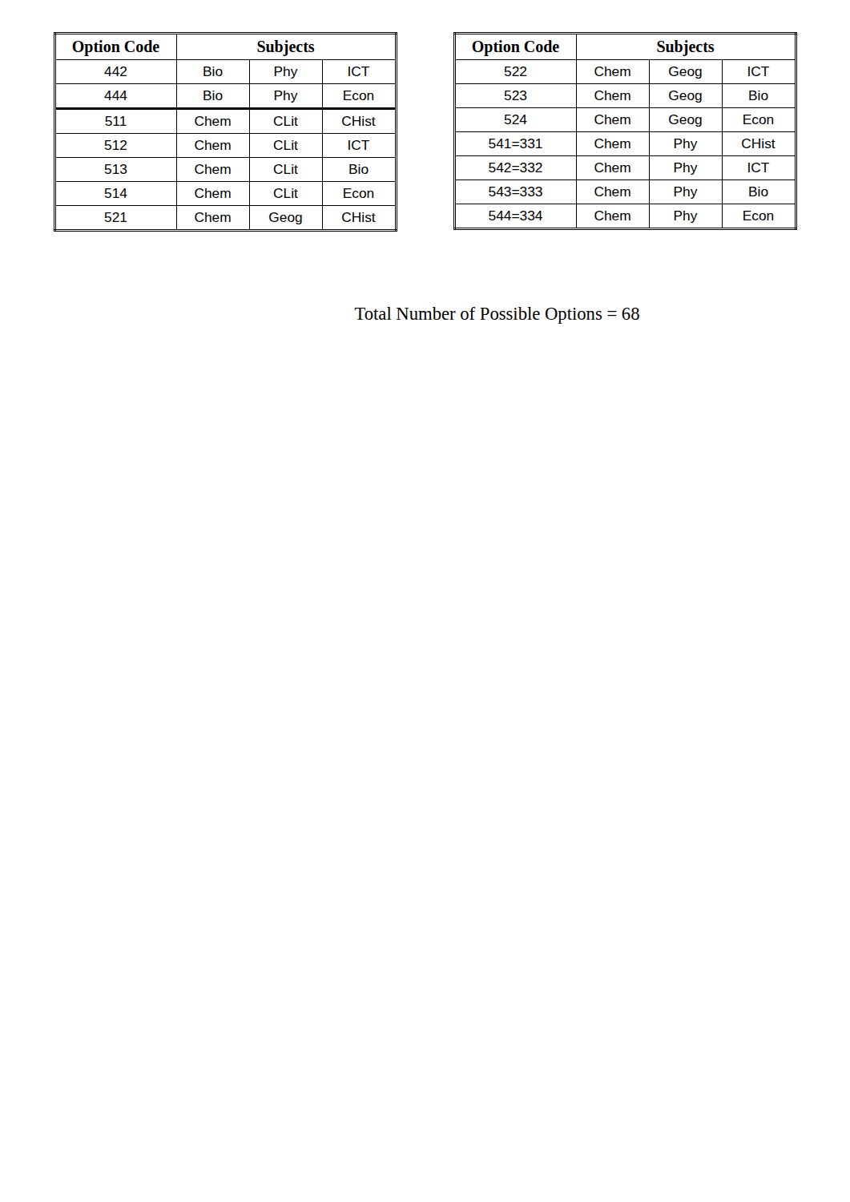| Option Code | Subjects |
| --- | --- |
| 442 | Bio | Phy | ICT |
| 444 | Bio | Phy | Econ |
| 511 | Chem | CLit | CHist |
| 512 | Chem | CLit | ICT |
| 513 | Chem | CLit | Bio |
| 514 | Chem | CLit | Econ |
| 521 | Chem | Geog | CHist |
| Option Code | Subjects |
| --- | --- |
| 522 | Chem | Geog | ICT |
| 523 | Chem | Geog | Bio |
| 524 | Chem | Geog | Econ |
| 541=331 | Chem | Phy | CHist |
| 542=332 | Chem | Phy | ICT |
| 543=333 | Chem | Phy | Bio |
| 544=334 | Chem | Phy | Econ |
Total Number of Possible Options = 68